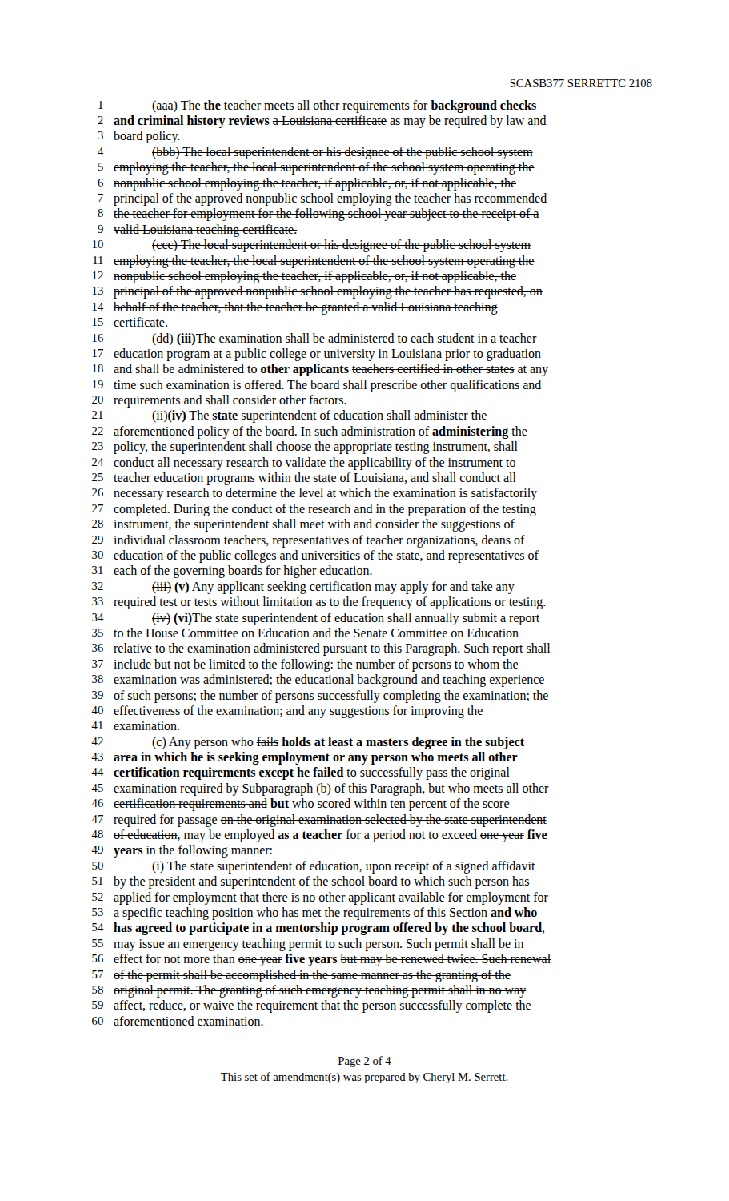SCASB377 SERRETTC 2108
| 1 | (aaa) The the teacher meets all other requirements for background checks |
| 2 | and criminal history reviews a Louisiana certificate as may be required by law and |
| 3 | board policy. |
| 4 | (bbb) The local superintendent or his designee of the public school system |
| 5 | employing the teacher, the local superintendent of the school system operating the |
| 6 | nonpublic school employing the teacher, if applicable, or, if not applicable, the |
| 7 | principal of the approved nonpublic school employing the teacher has recommended |
| 8 | the teacher for employment for the following school year subject to the receipt of a |
| 9 | valid Louisiana teaching certificate. |
| 10 | (ccc) The local superintendent or his designee of the public school system |
| 11 | employing the teacher, the local superintendent of the school system operating the |
| 12 | nonpublic school employing the teacher, if applicable, or, if not applicable, the |
| 13 | principal of the approved nonpublic school employing the teacher has requested, on |
| 14 | behalf of the teacher, that the teacher be granted a valid Louisiana teaching |
| 15 | certificate. |
| 16 | (dd) (iii) The examination shall be administered to each student in a teacher |
| 17 | education program at a public college or university in Louisiana prior to graduation |
| 18 | and shall be administered to other applicants teachers certified in other states at any |
| 19 | time such examination is offered. The board shall prescribe other qualifications and |
| 20 | requirements and shall consider other factors. |
| 21 | (ii) (iv) The state superintendent of education shall administer the |
| 22 | aforementioned policy of the board. In such administration of administering the |
| 23 | policy, the superintendent shall choose the appropriate testing instrument, shall |
| 24 | conduct all necessary research to validate the applicability of the instrument to |
| 25 | teacher education programs within the state of Louisiana, and shall conduct all |
| 26 | necessary research to determine the level at which the examination is satisfactorily |
| 27 | completed. During the conduct of the research and in the preparation of the testing |
| 28 | instrument, the superintendent shall meet with and consider the suggestions of |
| 29 | individual classroom teachers, representatives of teacher organizations, deans of |
| 30 | education of the public colleges and universities of the state, and representatives of |
| 31 | each of the governing boards for higher education. |
| 32 | (iii) (v) Any applicant seeking certification may apply for and take any |
| 33 | required test or tests without limitation as to the frequency of applications or testing. |
| 34 | (iv) (vi) The state superintendent of education shall annually submit a report |
| 35 | to the House Committee on Education and the Senate Committee on Education |
| 36 | relative to the examination administered pursuant to this Paragraph. Such report shall |
| 37 | include but not be limited to the following: the number of persons to whom the |
| 38 | examination was administered; the educational background and teaching experience |
| 39 | of such persons; the number of persons successfully completing the examination; the |
| 40 | effectiveness of the examination; and any suggestions for improving the |
| 41 | examination. |
| 42 | (c) Any person who fails holds at least a masters degree in the subject |
| 43 | area in which he is seeking employment or any person who meets all other |
| 44 | certification requirements except he failed to successfully pass the original |
| 45 | examination required by Subparagraph (b) of this Paragraph, but who meets all other |
| 46 | certification requirements and but who scored within ten percent of the score |
| 47 | required for passage on the original examination selected by the state superintendent |
| 48 | of education , may be employed as a teacher for a period not to exceed one year five |
| 49 | years in the following manner: |
| 50 | (i) The state superintendent of education, upon receipt of a signed affidavit |
| 51 | by the president and superintendent of the school board to which such person has |
| 52 | applied for employment that there is no other applicant available for employment for |
| 53 | a specific teaching position who has met the requirements of this Section and who |
| 54 | has agreed to participate in a mentorship program offered by the school board , |
| 55 | may issue an emergency teaching permit to such person. Such permit shall be in |
| 56 | effect for not more than one year five years but may be renewed twice. Such renewal |
| 57 | of the permit shall be accomplished in the same manner as the granting of the |
| 58 | original permit. The granting of such emergency teaching permit shall in no way |
| 59 | affect, reduce, or waive the requirement that the person successfully complete the |
| 60 | aforementioned examination. |
Page 2 of 4
This set of amendment(s) was prepared by Cheryl M. Serrett.